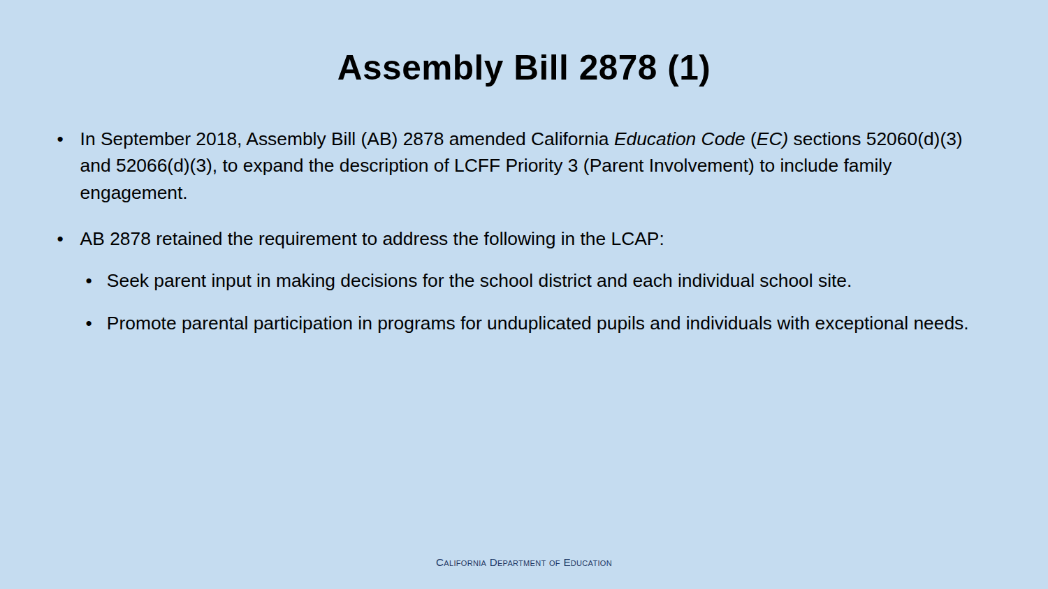Assembly Bill 2878 (1)
In September 2018, Assembly Bill (AB) 2878 amended California Education Code (EC) sections 52060(d)(3) and 52066(d)(3), to expand the description of LCFF Priority 3 (Parent Involvement) to include family engagement.
AB 2878 retained the requirement to address the following in the LCAP:
Seek parent input in making decisions for the school district and each individual school site.
Promote parental participation in programs for unduplicated pupils and individuals with exceptional needs.
California Department of Education